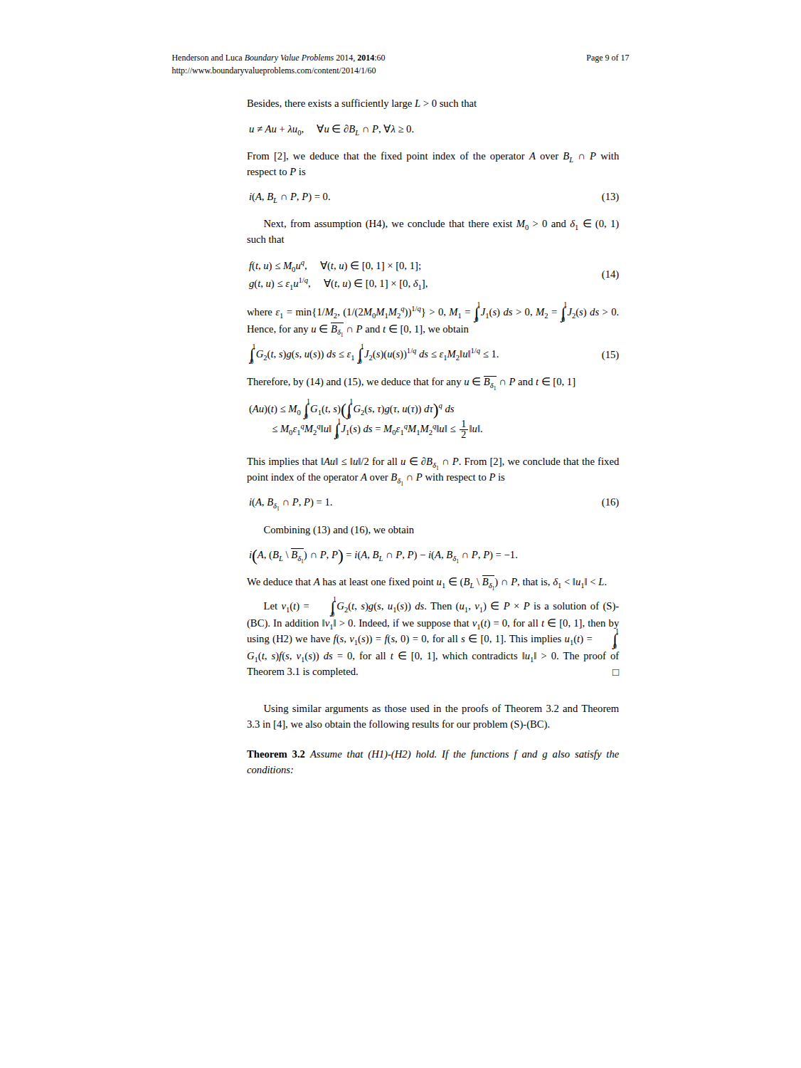Henderson and Luca Boundary Value Problems 2014, 2014:60
http://www.boundaryvalueproblems.com/content/2014/1/60
Page 9 of 17
Besides, there exists a sufficiently large L > 0 such that
u ≠ Au + λu0, ∀u ∈ ∂BL ∩ P, ∀λ ≥ 0.
From [2], we deduce that the fixed point index of the operator A over BL ∩ P with respect to P is
i(A, BL ∩ P, P) = 0. (13)
Next, from assumption (H4), we conclude that there exist M0 > 0 and δ1 ∈ (0, 1) such that
f(t, u) ≤ M0uq, ∀(t, u) ∈ [0, 1] × [0, 1]; g(t, u) ≤ ε1u1/q, ∀(t, u) ∈ [0, 1] × [0, δ1], (14)
where ε1 = min{1/M2, (1/(2M0M1M2q))1/q} > 0, M1 = ∫10 J1(s) ds > 0, M2 = ∫10 J2(s) ds > 0. Hence, for any u ∈ Bδ1 ∩ P and t ∈ [0, 1], we obtain
∫10 G2(t, s)g(s, u(s)) ds ≤ ε1 ∫10 J2(s)(u(s))1/q ds ≤ ε1M2‖u‖1/q ≤ 1. (15)
Therefore, by (14) and (15), we deduce that for any u ∈ Bδ1 ∩ P and t ∈ [0, 1]
(Au)(t) ≤ M0 ∫10 G1(t, s)(∫10 G2(s, τ)g(τ, u(τ)) dτ)q ds ≤ M0ε1qM2q‖u‖ ∫10 J1(s) ds = M0ε1qM1M2q‖u‖ ≤ 12‖u‖.
This implies that ‖Au‖ ≤ ‖u‖/2 for all u ∈ ∂Bδ1 ∩ P. From [2], we conclude that the fixed point index of the operator A over Bδ1 ∩ P with respect to P is
i(A, Bδ1 ∩ P, P) = 1. (16)
Combining (13) and (16), we obtain
i(A, (BL \ Bδ1) ∩ P, P) = i(A, BL ∩ P, P) − i(A, Bδ1 ∩ P, P) = −1.
We deduce that A has at least one fixed point u1 ∈ (BL \ Bδ1) ∩ P, that is, δ1 < ‖u1‖ < L.
Let v1(t) = ∫10 G2(t, s)g(s, u1(s)) ds. Then (u1, v1) ∈ P × P is a solution of (S)-(BC). In addition ‖v1‖ > 0. Indeed, if we suppose that v1(t) = 0, for all t ∈ [0, 1], then by using (H2) we have f(s, v1(s)) = f(s, 0) = 0, for all s ∈ [0, 1]. This implies u1(t) = ∫10 G1(t, s)f(s, v1(s)) ds = 0, for all t ∈ [0, 1], which contradicts ‖u1‖ > 0. The proof of Theorem 3.1 is completed. □
Using similar arguments as those used in the proofs of Theorem 3.2 and Theorem 3.3 in [4], we also obtain the following results for our problem (S)-(BC).
Theorem 3.2 Assume that (H1)-(H2) hold. If the functions f and g also satisfy the conditions: